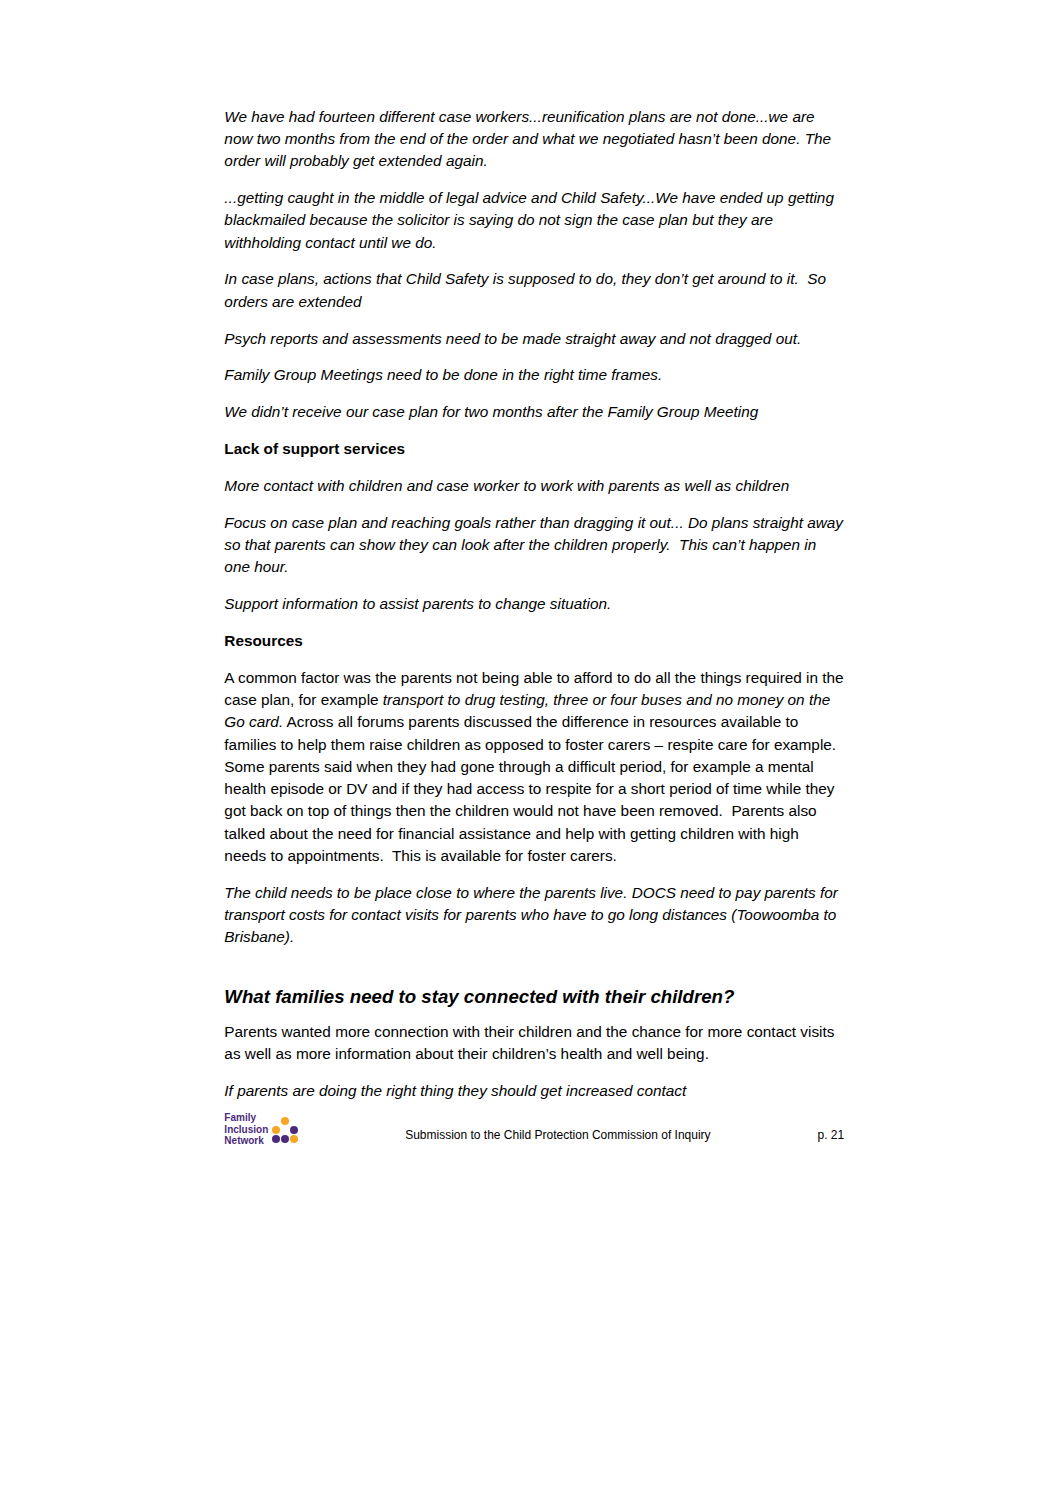We have had fourteen different case workers...reunification plans are not done...we are now two months from the end of the order and what we negotiated hasn’t been done. The order will probably get extended again.
...getting caught in the middle of legal advice and Child Safety...We have ended up getting blackmailed because the solicitor is saying do not sign the case plan but they are withholding contact until we do.
In case plans, actions that Child Safety is supposed to do, they don’t get around to it. So orders are extended
Psych reports and assessments need to be made straight away and not dragged out.
Family Group Meetings need to be done in the right time frames.
We didn’t receive our case plan for two months after the Family Group Meeting
Lack of support services
More contact with children and case worker to work with parents as well as children
Focus on case plan and reaching goals rather than dragging it out... Do plans straight away so that parents can show they can look after the children properly. This can’t happen in one hour.
Support information to assist parents to change situation.
Resources
A common factor was the parents not being able to afford to do all the things required in the case plan, for example transport to drug testing, three or four buses and no money on the Go card. Across all forums parents discussed the difference in resources available to families to help them raise children as opposed to foster carers – respite care for example. Some parents said when they had gone through a difficult period, for example a mental health episode or DV and if they had access to respite for a short period of time while they got back on top of things then the children would not have been removed. Parents also talked about the need for financial assistance and help with getting children with high needs to appointments. This is available for foster carers.
The child needs to be place close to where the parents live. DOCS need to pay parents for transport costs for contact visits for parents who have to go long distances (Toowoomba to Brisbane).
What families need to stay connected with their children?
Parents wanted more connection with their children and the chance for more contact visits as well as more information about their children’s health and well being.
If parents are doing the right thing they should get increased contact
Family
Inclusion
Network
Submission to the Child Protection Commission of Inquiry
p. 21